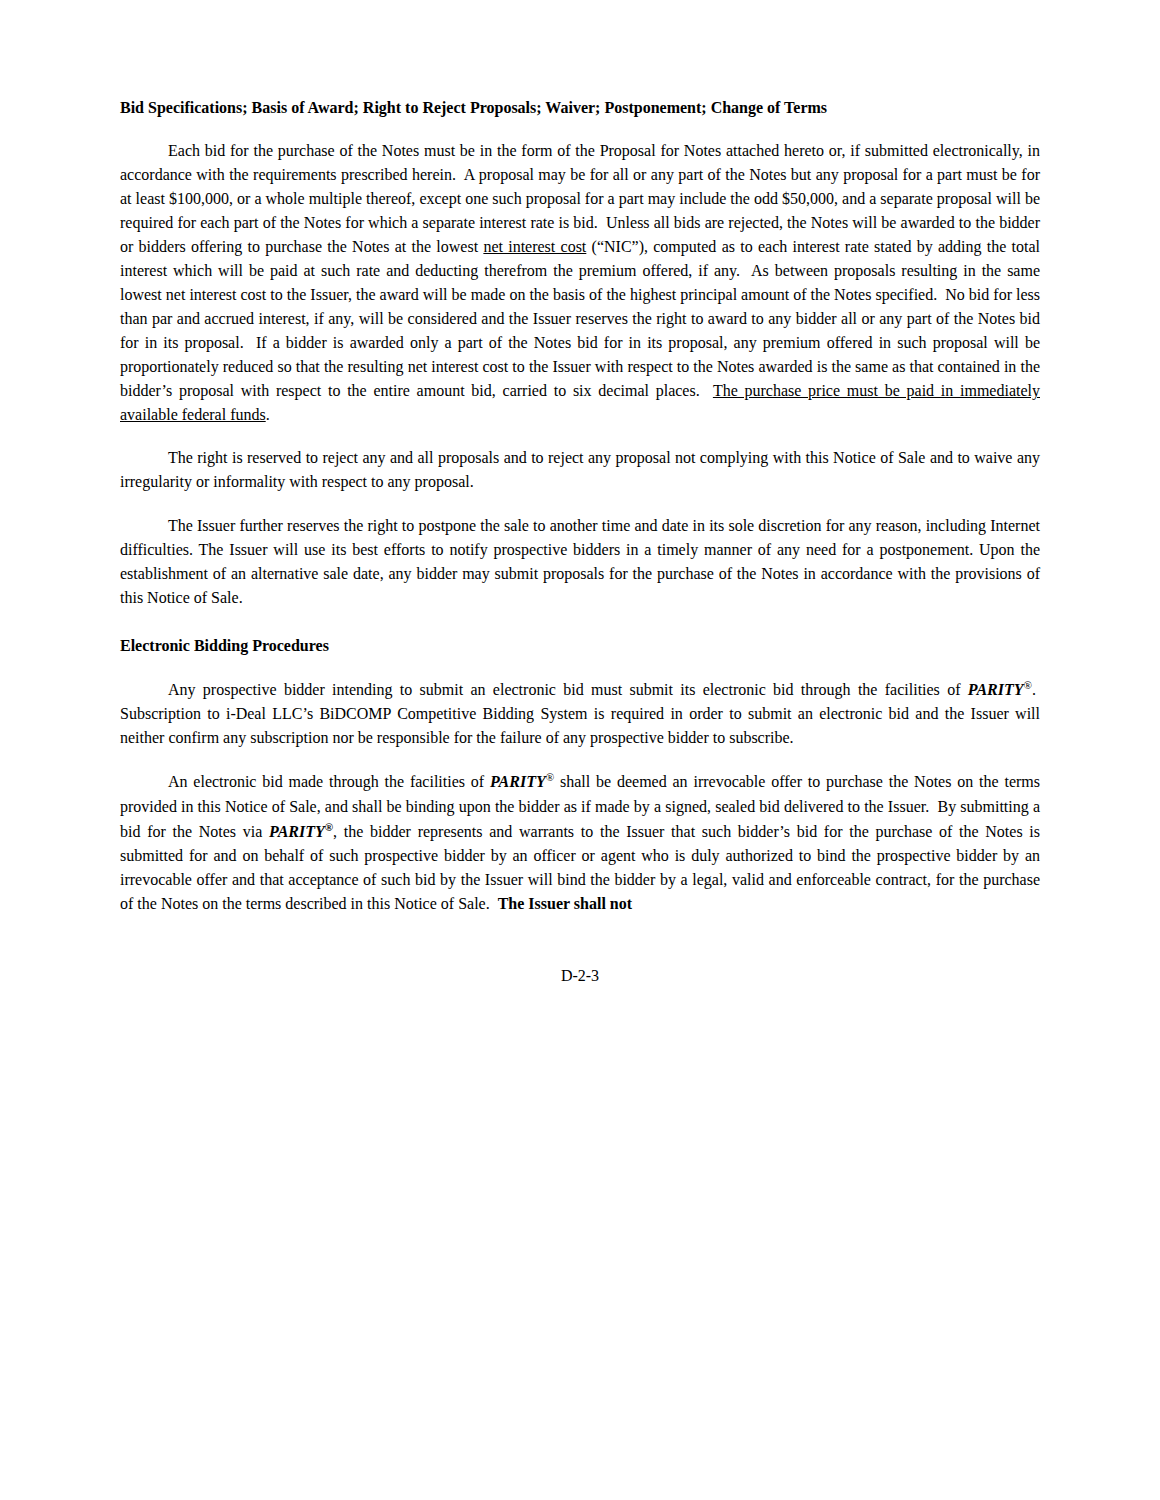Bid Specifications; Basis of Award; Right to Reject Proposals; Waiver; Postponement; Change of Terms
Each bid for the purchase of the Notes must be in the form of the Proposal for Notes attached hereto or, if submitted electronically, in accordance with the requirements prescribed herein. A proposal may be for all or any part of the Notes but any proposal for a part must be for at least $100,000, or a whole multiple thereof, except one such proposal for a part may include the odd $50,000, and a separate proposal will be required for each part of the Notes for which a separate interest rate is bid. Unless all bids are rejected, the Notes will be awarded to the bidder or bidders offering to purchase the Notes at the lowest net interest cost (“NIC”), computed as to each interest rate stated by adding the total interest which will be paid at such rate and deducting therefrom the premium offered, if any. As between proposals resulting in the same lowest net interest cost to the Issuer, the award will be made on the basis of the highest principal amount of the Notes specified. No bid for less than par and accrued interest, if any, will be considered and the Issuer reserves the right to award to any bidder all or any part of the Notes bid for in its proposal. If a bidder is awarded only a part of the Notes bid for in its proposal, any premium offered in such proposal will be proportionately reduced so that the resulting net interest cost to the Issuer with respect to the Notes awarded is the same as that contained in the bidder’s proposal with respect to the entire amount bid, carried to six decimal places. The purchase price must be paid in immediately available federal funds.
The right is reserved to reject any and all proposals and to reject any proposal not complying with this Notice of Sale and to waive any irregularity or informality with respect to any proposal.
The Issuer further reserves the right to postpone the sale to another time and date in its sole discretion for any reason, including Internet difficulties. The Issuer will use its best efforts to notify prospective bidders in a timely manner of any need for a postponement. Upon the establishment of an alternative sale date, any bidder may submit proposals for the purchase of the Notes in accordance with the provisions of this Notice of Sale.
Electronic Bidding Procedures
Any prospective bidder intending to submit an electronic bid must submit its electronic bid through the facilities of PARITY®. Subscription to i-Deal LLC’s BiDCOMP Competitive Bidding System is required in order to submit an electronic bid and the Issuer will neither confirm any subscription nor be responsible for the failure of any prospective bidder to subscribe.
An electronic bid made through the facilities of PARITY® shall be deemed an irrevocable offer to purchase the Notes on the terms provided in this Notice of Sale, and shall be binding upon the bidder as if made by a signed, sealed bid delivered to the Issuer. By submitting a bid for the Notes via PARITY®, the bidder represents and warrants to the Issuer that such bidder’s bid for the purchase of the Notes is submitted for and on behalf of such prospective bidder by an officer or agent who is duly authorized to bind the prospective bidder by an irrevocable offer and that acceptance of such bid by the Issuer will bind the bidder by a legal, valid and enforceable contract, for the purchase of the Notes on the terms described in this Notice of Sale. The Issuer shall not
D-2-3